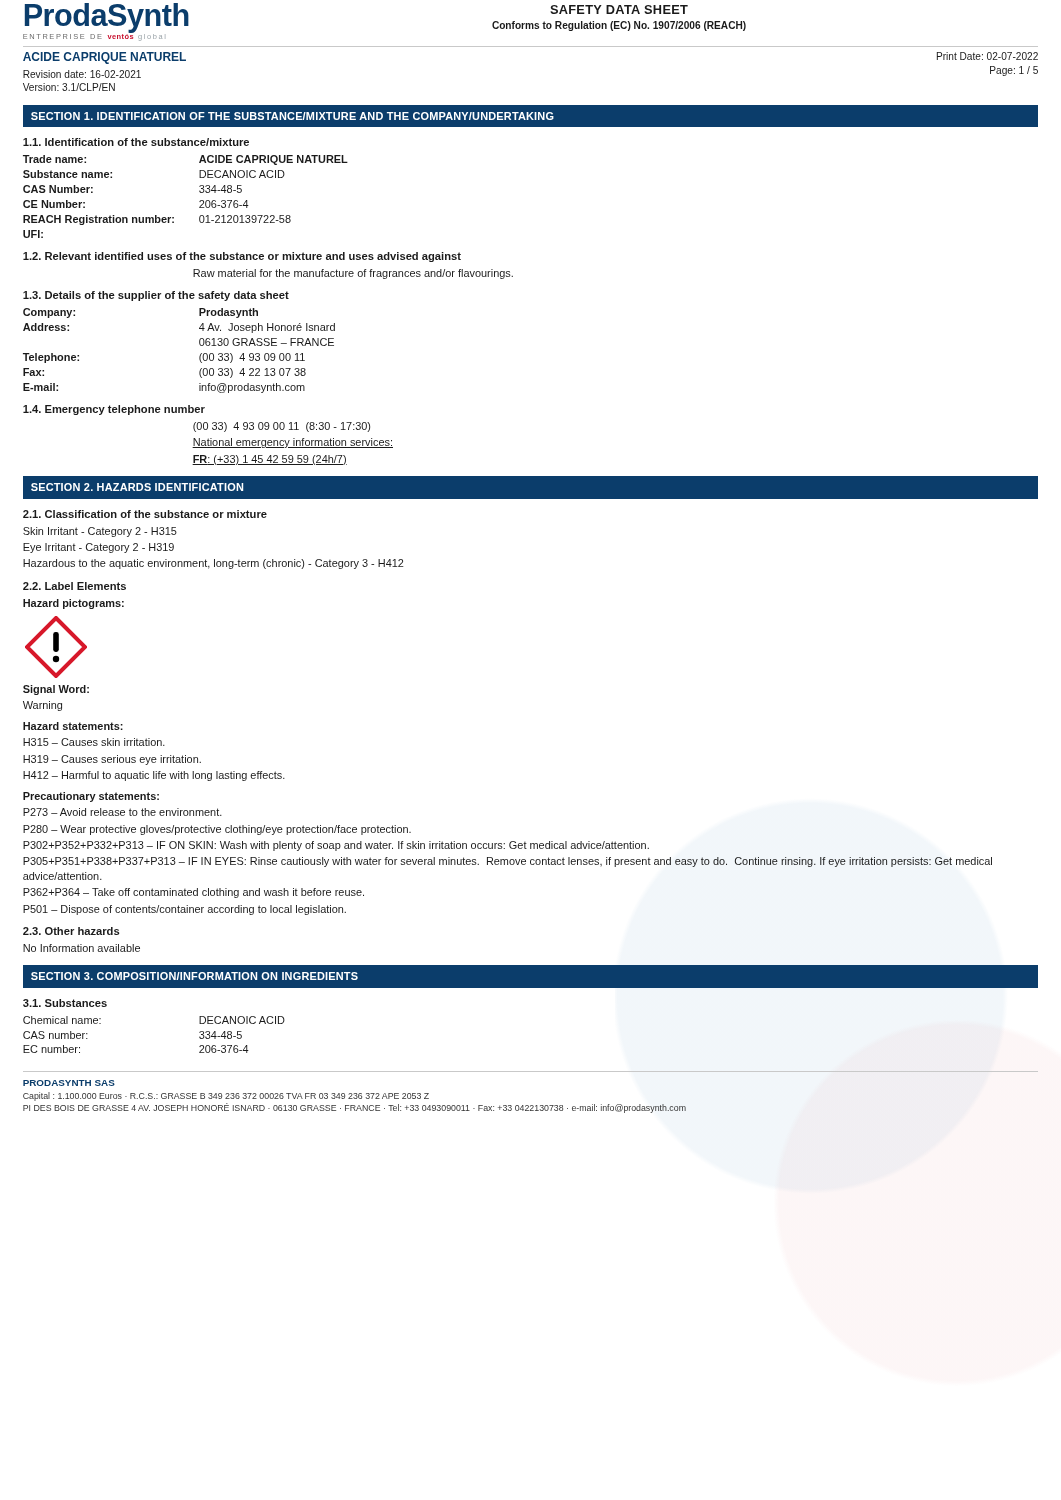ProdaSynth
ENTREPRISE DE ventós global
SAFETY DATA SHEET
Conforms to Regulation (EC) No. 1907/2006 (REACH)
ACIDE CAPRIQUE NATUREL
Revision date: 16-02-2021
Version: 3.1/CLP/EN
Print Date: 02-07-2022
Page: 1 / 5
SECTION 1. IDENTIFICATION OF THE SUBSTANCE/MIXTURE AND THE COMPANY/UNDERTAKING
1.1. Identification of the substance/mixture
Trade name:
ACIDE CAPRIQUE NATUREL
Substance name:
DECANOIC ACID
CAS Number:
334-48-5
CE Number:
206-376-4
REACH Registration number:
01-2120139722-58
UFI:
1.2. Relevant identified uses of the substance or mixture and uses advised against
Raw material for the manufacture of fragrances and/or flavourings.
1.3. Details of the supplier of the safety data sheet
Company:
Prodasynth
Address:
4 Av. Joseph Honoré Isnard
06130 GRASSE – FRANCE
Telephone:
(00 33) 4 93 09 00 11
Fax:
(00 33) 4 22 13 07 38
E-mail:
info@prodasynth.com
1.4. Emergency telephone number
(00 33) 4 93 09 00 11 (8:30 - 17:30)
National emergency information services:
FR: (+33) 1 45 42 59 59 (24h/7)
SECTION 2. HAZARDS IDENTIFICATION
2.1. Classification of the substance or mixture
Skin Irritant - Category 2 - H315
Eye Irritant - Category 2 - H319
Hazardous to the aquatic environment, long-term (chronic) - Category 3 - H412
2.2. Label Elements
Hazard pictograms:
Signal Word:
Warning
Hazard statements:
H315 – Causes skin irritation.
H319 – Causes serious eye irritation.
H412 – Harmful to aquatic life with long lasting effects.
Precautionary statements:
P273 – Avoid release to the environment.
P280 – Wear protective gloves/protective clothing/eye protection/face protection.
P302+P352+P332+P313 – IF ON SKIN: Wash with plenty of soap and water. If skin irritation occurs: Get medical advice/attention.
P305+P351+P338+P337+P313 – IF IN EYES: Rinse cautiously with water for several minutes. Remove contact lenses, if present and easy to do. Continue rinsing. If eye irritation persists: Get medical advice/attention.
P362+P364 – Take off contaminated clothing and wash it before reuse.
P501 – Dispose of contents/container according to local legislation.
2.3. Other hazards
No Information available
SECTION 3. COMPOSITION/INFORMATION ON INGREDIENTS
3.1. Substances
Chemical name:
DECANOIC ACID
CAS number:
334-48-5
EC number:
206-376-4
PRODASYNTH SAS
Capital : 1.100.000 Euros · R.C.S.: GRASSE B 349 236 372 00026 TVA FR 03 349 236 372 APE 2053 Z
PI DES BOIS DE GRASSE 4 AV. JOSEPH HONORÉ ISNARD · 06130 GRASSE · FRANCE · Tel: +33 0493090011 · Fax: +33 0422130738 · e-mail: info@prodasynth.com